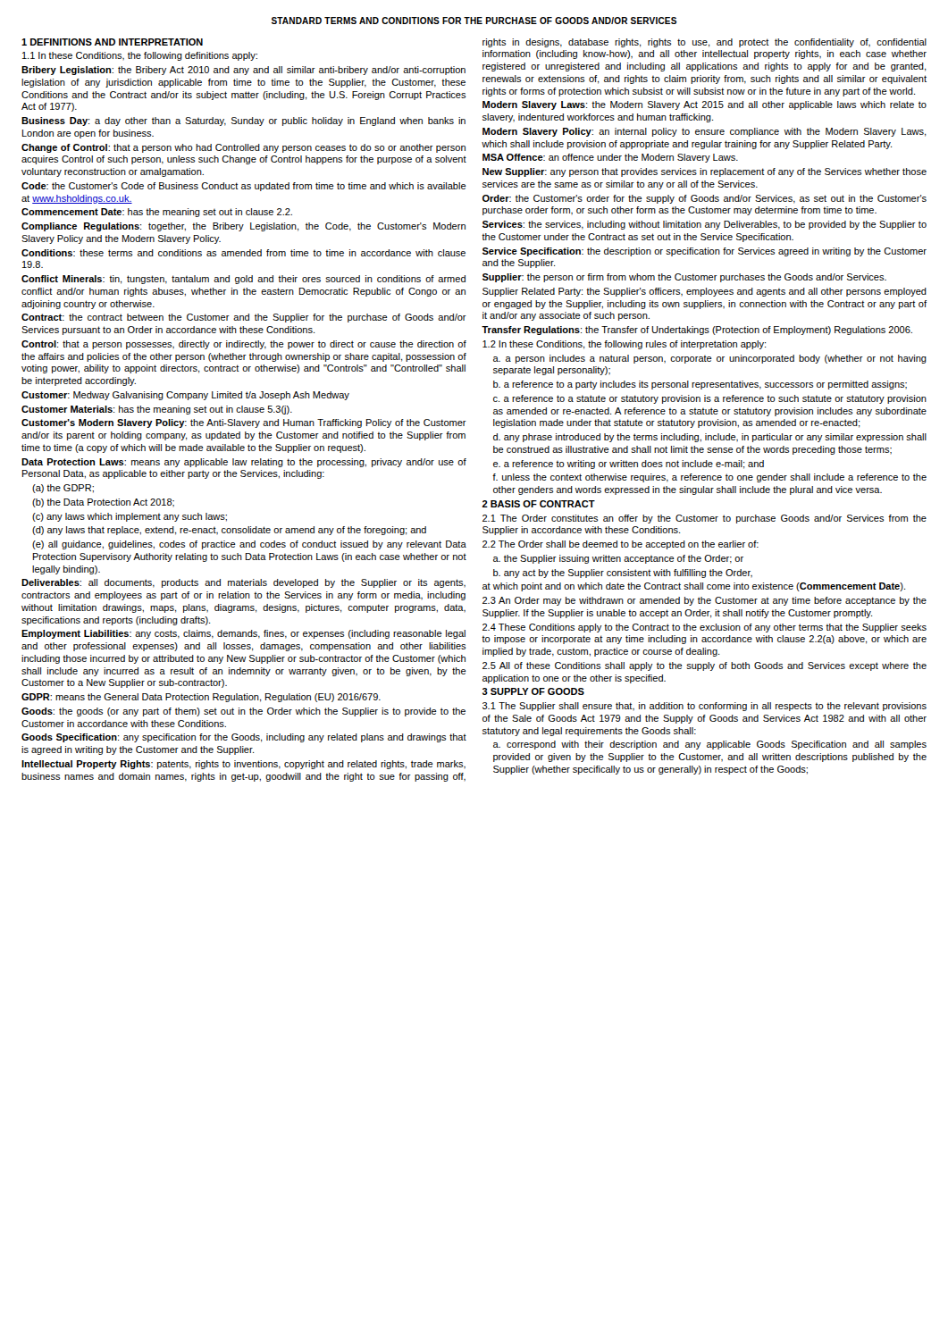STANDARD TERMS AND CONDITIONS FOR THE PURCHASE OF GOODS AND/OR SERVICES
1 DEFINITIONS AND INTERPRETATION
1.1 In these Conditions, the following definitions apply:
Bribery Legislation: the Bribery Act 2010 and any and all similar anti-bribery and/or anti-corruption legislation of any jurisdiction applicable from time to time to the Supplier, the Customer, these Conditions and the Contract and/or its subject matter (including, the U.S. Foreign Corrupt Practices Act of 1977).
Business Day: a day other than a Saturday, Sunday or public holiday in England when banks in London are open for business.
Change of Control: that a person who had Controlled any person ceases to do so or another person acquires Control of such person, unless such Change of Control happens for the purpose of a solvent voluntary reconstruction or amalgamation.
Code: the Customer's Code of Business Conduct as updated from time to time and which is available at www.hsholdings.co.uk.
Commencement Date: has the meaning set out in clause 2.2.
Compliance Regulations: together, the Bribery Legislation, the Code, the Customer's Modern Slavery Policy and the Modern Slavery Policy.
Conditions: these terms and conditions as amended from time to time in accordance with clause 19.8.
Conflict Minerals: tin, tungsten, tantalum and gold and their ores sourced in conditions of armed conflict and/or human rights abuses, whether in the eastern Democratic Republic of Congo or an adjoining country or otherwise.
Contract: the contract between the Customer and the Supplier for the purchase of Goods and/or Services pursuant to an Order in accordance with these Conditions.
Control: that a person possesses, directly or indirectly, the power to direct or cause the direction of the affairs and policies of the other person (whether through ownership or share capital, possession of voting power, ability to appoint directors, contract or otherwise) and "Controls" and "Controlled" shall be interpreted accordingly.
Customer: Medway Galvanising Company Limited t/a Joseph Ash Medway
Customer Materials: has the meaning set out in clause 5.3(j).
Customer's Modern Slavery Policy: the Anti-Slavery and Human Trafficking Policy of the Customer and/or its parent or holding company, as updated by the Customer and notified to the Supplier from time to time (a copy of which will be made available to the Supplier on request).
Data Protection Laws: means any applicable law relating to the processing, privacy and/or use of Personal Data, as applicable to either party or the Services, including:
(a) the GDPR;
(b) the Data Protection Act 2018;
(c) any laws which implement any such laws;
(d) any laws that replace, extend, re-enact, consolidate or amend any of the foregoing; and
(e) all guidance, guidelines, codes of practice and codes of conduct issued by any relevant Data Protection Supervisory Authority relating to such Data Protection Laws (in each case whether or not legally binding).
Deliverables: all documents, products and materials developed by the Supplier or its agents, contractors and employees as part of or in relation to the Services in any form or media, including without limitation drawings, maps, plans, diagrams, designs, pictures, computer programs, data, specifications and reports (including drafts).
Employment Liabilities: any costs, claims, demands, fines, or expenses (including reasonable legal and other professional expenses) and all losses, damages, compensation and other liabilities including those incurred by or attributed to any New Supplier or sub-contractor of the Customer (which shall include any incurred as a result of an indemnity or warranty given, or to be given, by the Customer to a New Supplier or sub-contractor).
GDPR: means the General Data Protection Regulation, Regulation (EU) 2016/679.
Goods: the goods (or any part of them) set out in the Order which the Supplier is to provide to the Customer in accordance with these Conditions.
Goods Specification: any specification for the Goods, including any related plans and drawings that is agreed in writing by the Customer and the Supplier.
Intellectual Property Rights: patents, rights to inventions, copyright and related rights, trade marks, business names and domain names, rights in get-up, goodwill and the right to sue for passing off, rights in designs, database rights, rights to use, and protect the confidentiality of, confidential information (including know-how), and all other intellectual property rights, in each case whether registered or unregistered and including all applications and rights to apply for and be granted, renewals or extensions of, and rights to claim priority from, such rights and all similar or equivalent rights or forms of protection which subsist or will subsist now or in the future in any part of the world.
Modern Slavery Laws: the Modern Slavery Act 2015 and all other applicable laws which relate to slavery, indentured workforces and human trafficking.
Modern Slavery Policy: an internal policy to ensure compliance with the Modern Slavery Laws, which shall include provision of appropriate and regular training for any Supplier Related Party.
MSA Offence: an offence under the Modern Slavery Laws.
New Supplier: any person that provides services in replacement of any of the Services whether those services are the same as or similar to any or all of the Services.
Order: the Customer's order for the supply of Goods and/or Services, as set out in the Customer's purchase order form, or such other form as the Customer may determine from time to time.
Services: the services, including without limitation any Deliverables, to be provided by the Supplier to the Customer under the Contract as set out in the Service Specification.
Service Specification: the description or specification for Services agreed in writing by the Customer and the Supplier.
Supplier: the person or firm from whom the Customer purchases the Goods and/or Services.
Supplier Related Party: the Supplier's officers, employees and agents and all other persons employed or engaged by the Supplier, including its own suppliers, in connection with the Contract or any part of it and/or any associate of such person.
Transfer Regulations: the Transfer of Undertakings (Protection of Employment) Regulations 2006.
1.2 In these Conditions, the following rules of interpretation apply:
a. a person includes a natural person, corporate or unincorporated body (whether or not having separate legal personality);
b. a reference to a party includes its personal representatives, successors or permitted assigns;
c. a reference to a statute or statutory provision is a reference to such statute or statutory provision as amended or re-enacted. A reference to a statute or statutory provision includes any subordinate legislation made under that statute or statutory provision, as amended or re-enacted;
d. any phrase introduced by the terms including, include, in particular or any similar expression shall be construed as illustrative and shall not limit the sense of the words preceding those terms;
e. a reference to writing or written does not include e-mail; and
f. unless the context otherwise requires, a reference to one gender shall include a reference to the other genders and words expressed in the singular shall include the plural and vice versa.
2 BASIS OF CONTRACT
2.1 The Order constitutes an offer by the Customer to purchase Goods and/or Services from the Supplier in accordance with these Conditions.
2.2 The Order shall be deemed to be accepted on the earlier of:
a. the Supplier issuing written acceptance of the Order; or
b. any act by the Supplier consistent with fulfilling the Order,
at which point and on which date the Contract shall come into existence (Commencement Date).
2.3 An Order may be withdrawn or amended by the Customer at any time before acceptance by the Supplier. If the Supplier is unable to accept an Order, it shall notify the Customer promptly.
2.4 These Conditions apply to the Contract to the exclusion of any other terms that the Supplier seeks to impose or incorporate at any time including in accordance with clause 2.2(a) above, or which are implied by trade, custom, practice or course of dealing.
2.5 All of these Conditions shall apply to the supply of both Goods and Services except where the application to one or the other is specified.
3 SUPPLY OF GOODS
3.1 The Supplier shall ensure that, in addition to conforming in all respects to the relevant provisions of the Sale of Goods Act 1979 and the Supply of Goods and Services Act 1982 and with all other statutory and legal requirements the Goods shall:
a. correspond with their description and any applicable Goods Specification and all samples provided or given by the Supplier to the Customer, and all written descriptions published by the Supplier (whether specifically to us or generally) in respect of the Goods;